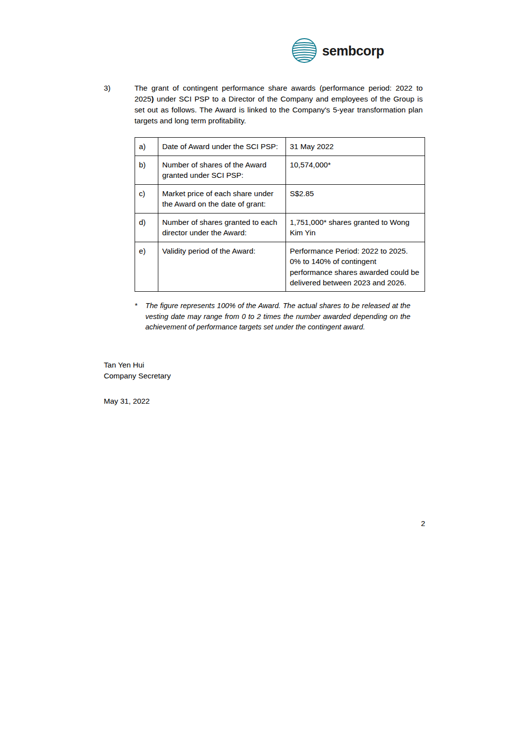sembcorp
3)
The grant of contingent performance share awards (performance period: 2022 to 2025) under SCI PSP to a Director of the Company and employees of the Group is set out as follows. The Award is linked to the Company's 5-year transformation plan targets and long term profitability.
| a) | Date of Award under the SCI PSP: | 31 May 2022 |
| b) | Number of shares of the Award granted under SCI PSP: | 10,574,000* |
| c) | Market price of each share under the Award on the date of grant: | S$2.85 |
| d) | Number of shares granted to each director under the Award: | 1,751,000* shares granted to Wong Kim Yin |
| e) | Validity period of the Award: | Performance Period: 2022 to 2025. 0% to 140% of contingent performance shares awarded could be delivered between 2023 and 2026. |
*
The figure represents 100% of the Award. The actual shares to be released at the vesting date may range from 0 to 2 times the number awarded depending on the achievement of performance targets set under the contingent award.
Tan Yen Hui
Company Secretary
May 31, 2022
2